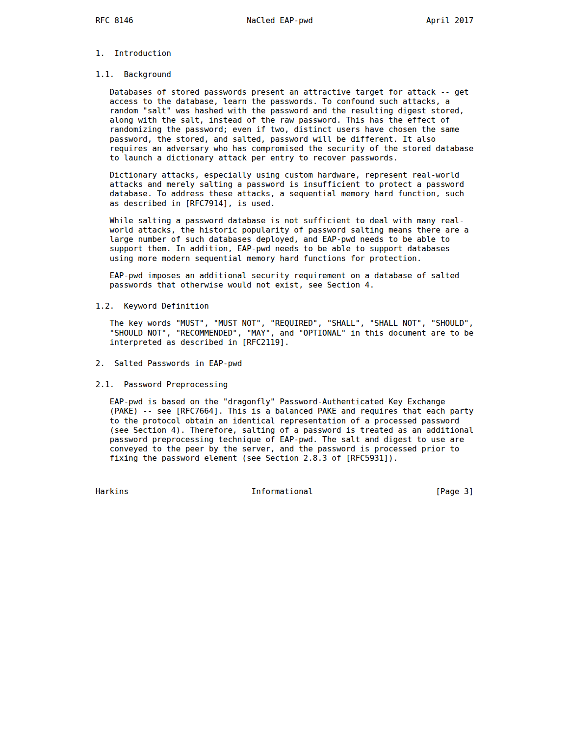RFC 8146 NaCled EAP-pwd April 2017
1. Introduction
1.1. Background
Databases of stored passwords present an attractive target for attack -- get access to the database, learn the passwords. To confound such attacks, a random "salt" was hashed with the password and the resulting digest stored, along with the salt, instead of the raw password. This has the effect of randomizing the password; even if two, distinct users have chosen the same password, the stored, and salted, password will be different. It also requires an adversary who has compromised the security of the stored database to launch a dictionary attack per entry to recover passwords.
Dictionary attacks, especially using custom hardware, represent real-world attacks and merely salting a password is insufficient to protect a password database. To address these attacks, a sequential memory hard function, such as described in [RFC7914], is used.
While salting a password database is not sufficient to deal with many real-world attacks, the historic popularity of password salting means there are a large number of such databases deployed, and EAP-pwd needs to be able to support them. In addition, EAP-pwd needs to be able to support databases using more modern sequential memory hard functions for protection.
EAP-pwd imposes an additional security requirement on a database of salted passwords that otherwise would not exist, see Section 4.
1.2. Keyword Definition
The key words "MUST", "MUST NOT", "REQUIRED", "SHALL", "SHALL NOT", "SHOULD", "SHOULD NOT", "RECOMMENDED", "MAY", and "OPTIONAL" in this document are to be interpreted as described in [RFC2119].
2. Salted Passwords in EAP-pwd
2.1. Password Preprocessing
EAP-pwd is based on the "dragonfly" Password-Authenticated Key Exchange (PAKE) -- see [RFC7664]. This is a balanced PAKE and requires that each party to the protocol obtain an identical representation of a processed password (see Section 4). Therefore, salting of a password is treated as an additional password preprocessing technique of EAP-pwd. The salt and digest to use are conveyed to the peer by the server, and the password is processed prior to fixing the password element (see Section 2.8.3 of [RFC5931]).
Harkins Informational [Page 3]